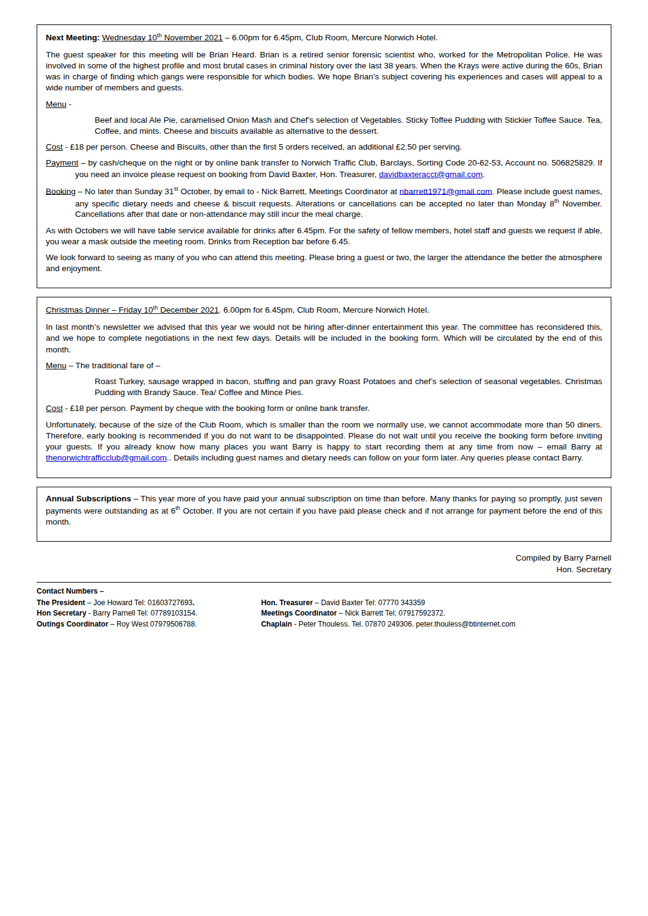Next Meeting: Wednesday 10th November 2021 – 6.00pm for 6.45pm, Club Room, Mercure Norwich Hotel.
The guest speaker for this meeting will be Brian Heard. Brian is a retired senior forensic scientist who, worked for the Metropolitan Police. He was involved in some of the highest profile and most brutal cases in criminal history over the last 38 years. When the Krays were active during the 60s, Brian was in charge of finding which gangs were responsible for which bodies. We hope Brian’s subject covering his experiences and cases will appeal to a wide number of members and guests.
Menu -
Beef and local Ale Pie, caramelised Onion Mash and Chef’s selection of Vegetables. Sticky Toffee Pudding with Stickier Toffee Sauce. Tea, Coffee, and mints. Cheese and biscuits available as alternative to the dessert.
Cost - £18 per person. Cheese and Biscuits, other than the first 5 orders received, an additional £2.50 per serving.
Payment – by cash/cheque on the night or by online bank transfer to Norwich Traffic Club, Barclays, Sorting Code 20-62-53, Account no. 506825829. If you need an invoice please request on booking from David Baxter, Hon. Treasurer, davidbaxteracct@gmail.com.
Booking – No later than Sunday 31st October, by email to - Nick Barrett, Meetings Coordinator at nbarrett1971@gmail.com. Please include guest names, any specific dietary needs and cheese & biscuit requests. Alterations or cancellations can be accepted no later than Monday 8th November. Cancellations after that date or non-attendance may still incur the meal charge.
As with Octobers we will have table service available for drinks after 6.45pm. For the safety of fellow members, hotel staff and guests we request if able, you wear a mask outside the meeting room. Drinks from Reception bar before 6.45.
We look forward to seeing as many of you who can attend this meeting. Please bring a guest or two, the larger the attendance the better the atmosphere and enjoyment.
Christmas Dinner – Friday 10th December 2021. 6.00pm for 6.45pm, Club Room, Mercure Norwich Hotel.
In last month’s newsletter we advised that this year we would not be hiring after-dinner entertainment this year. The committee has reconsidered this, and we hope to complete negotiations in the next few days. Details will be included in the booking form. Which will be circulated by the end of this month.
Menu – The traditional fare of –
Roast Turkey, sausage wrapped in bacon, stuffing and pan gravy Roast Potatoes and chef’s selection of seasonal vegetables. Christmas Pudding with Brandy Sauce. Tea/ Coffee and Mince Pies.
Cost - £18 per person. Payment by cheque with the booking form or online bank transfer.
Unfortunately, because of the size of the Club Room, which is smaller than the room we normally use, we cannot accommodate more than 50 diners. Therefore, early booking is recommended if you do not want to be disappointed. Please do not wait until you receive the booking form before inviting your guests. If you already know how many places you want Barry is happy to start recording them at any time from now – email Barry at thenorwichtrafficclub@gmail.com.. Details including guest names and dietary needs can follow on your form later. Any queries please contact Barry.
Annual Subscriptions – This year more of you have paid your annual subscription on time than before. Many thanks for paying so promptly, just seven payments were outstanding as at 6th October. If you are not certain if you have paid please check and if not arrange for payment before the end of this month.
Compiled by Barry Parnell
Hon. Secretary
Contact Numbers –
The President – Joe Howard Tel: 01603727693.
Hon. Treasurer – David Baxter Tel: 07770 343359
Hon Secretary - Barry Parnell Tel: 07789103154.
Meetings Coordinator – Nick Barrett Tel; 07917592372.
Outings Coordinator – Roy West 07979506788.
Chaplain - Peter Thouless. Tel. 07870 249306. peter.thouless@btinternet.com